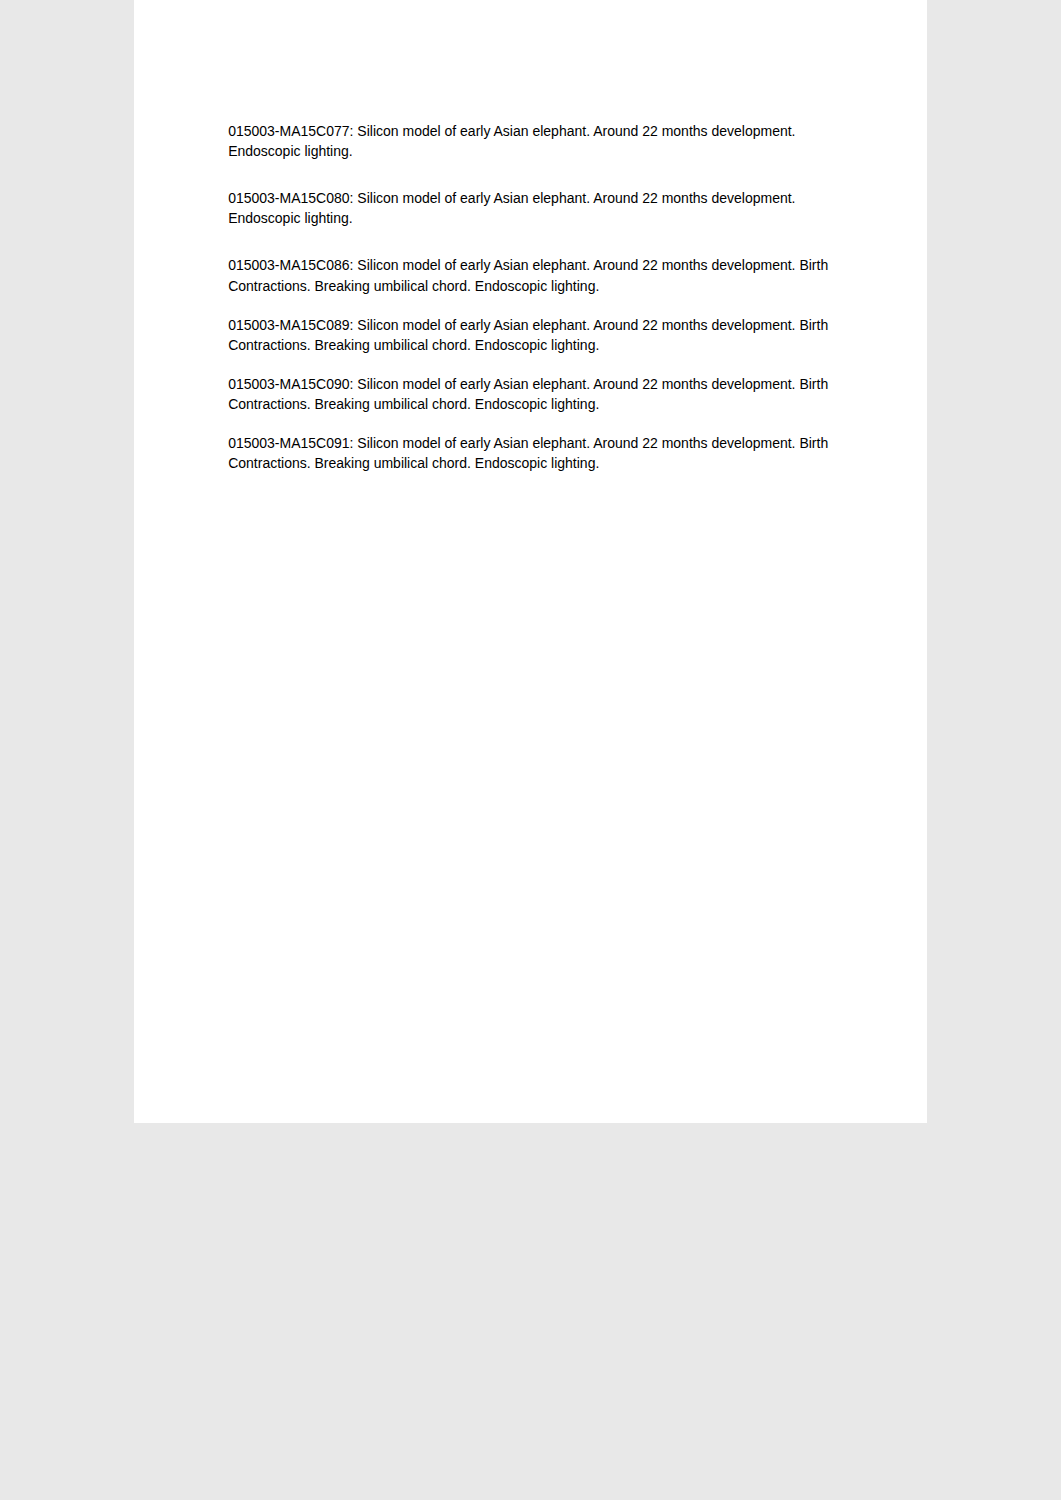015003-MA15C077: Silicon model of early Asian elephant. Around 22 months development. Endoscopic lighting.
015003-MA15C080: Silicon model of early Asian elephant. Around 22 months development. Endoscopic lighting.
015003-MA15C086: Silicon model of early Asian elephant. Around 22 months development. Birth Contractions. Breaking umbilical chord. Endoscopic lighting.
015003-MA15C089: Silicon model of early Asian elephant. Around 22 months development. Birth Contractions. Breaking umbilical chord. Endoscopic lighting.
015003-MA15C090: Silicon model of early Asian elephant. Around 22 months development. Birth Contractions. Breaking umbilical chord. Endoscopic lighting.
015003-MA15C091: Silicon model of early Asian elephant. Around 22 months development. Birth Contractions. Breaking umbilical chord. Endoscopic lighting.